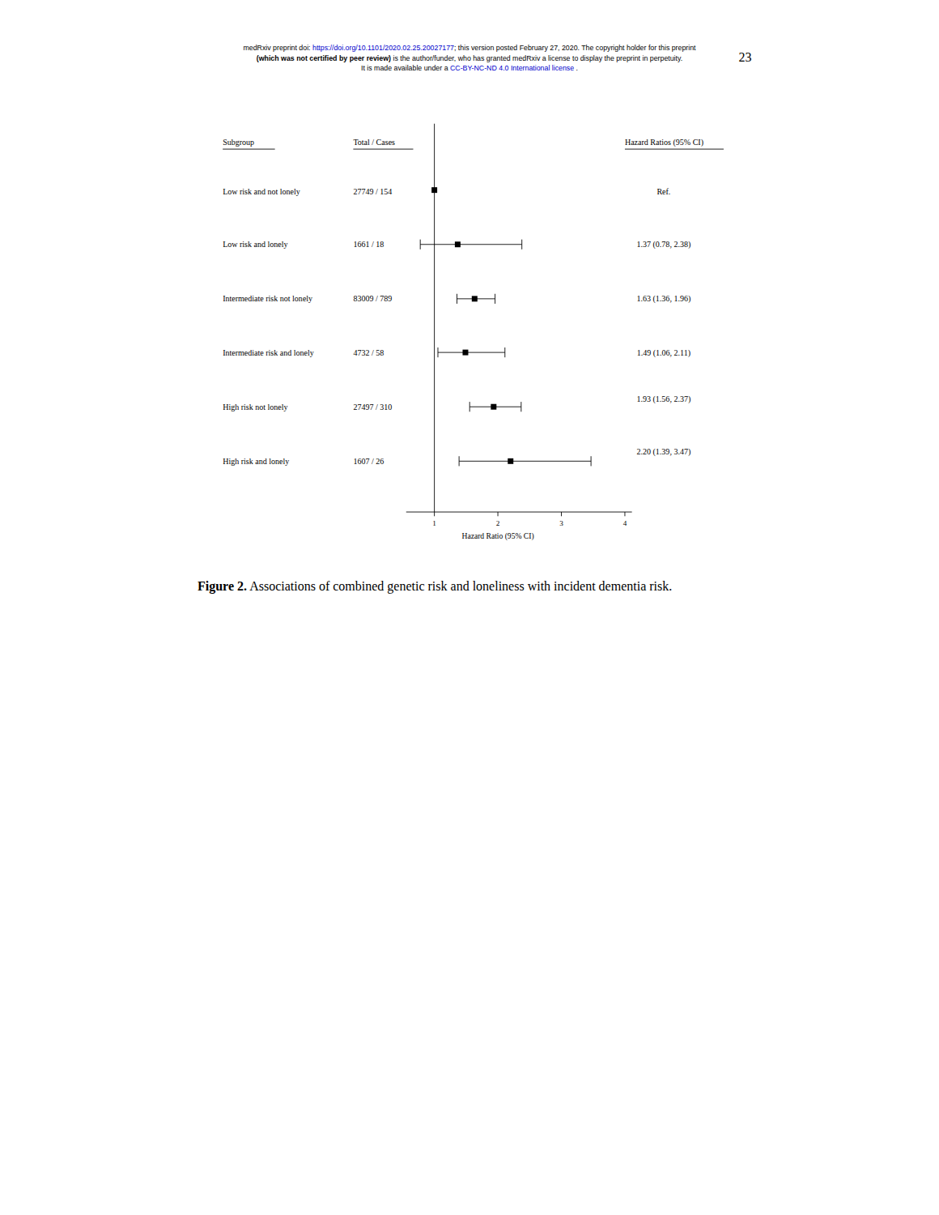medRxiv preprint doi: https://doi.org/10.1101/2020.02.25.20027177; this version posted February 27, 2020. The copyright holder for this preprint
(which was not certified by peer review) is the author/funder, who has granted medRxiv a license to display the preprint in perpetuity.
It is made available under a CC-BY-NC-ND 4.0 International license .
23
Subgroup Total / Cases Hazard Ratios (95% CI) Scale: HR 1 -> x=330 ; HR 4 -> x=600 (90 px per unit) Low risk and not lonely 27749 / 154 Ref. ===== Row 2: Low risk and lonely HR 1.37 (0.78, 2.38) ===== Low risk and lonely 1661 / 18 1.37 (0.78, 2.38) ===== Row 3: Intermediate risk not lonely HR 1.63 (1.36, 1.96) ===== Intermediate risk not lonely 83009 / 789 1.63 (1.36, 1.96) ===== Row 4: Intermediate risk and lonely HR 1.49 (1.06, 2.11) ===== Intermediate risk and lonely 4732 / 58 1.49 (1.06, 2.11) ===== Row 5: High risk not lonely HR 1.93 (1.56, 2.37) ===== High risk not lonely 27497 / 310 1.93 (1.56, 2.37) ===== Row 6: High risk and lonely HR 2.20 (1.39, 3.47) ===== High risk and lonely 1607 / 26 2.20 (1.39, 3.47) 1 2 3 4 Hazard Ratio (95% CI)
Figure 2. Associations of combined genetic risk and loneliness with incident dementia risk.